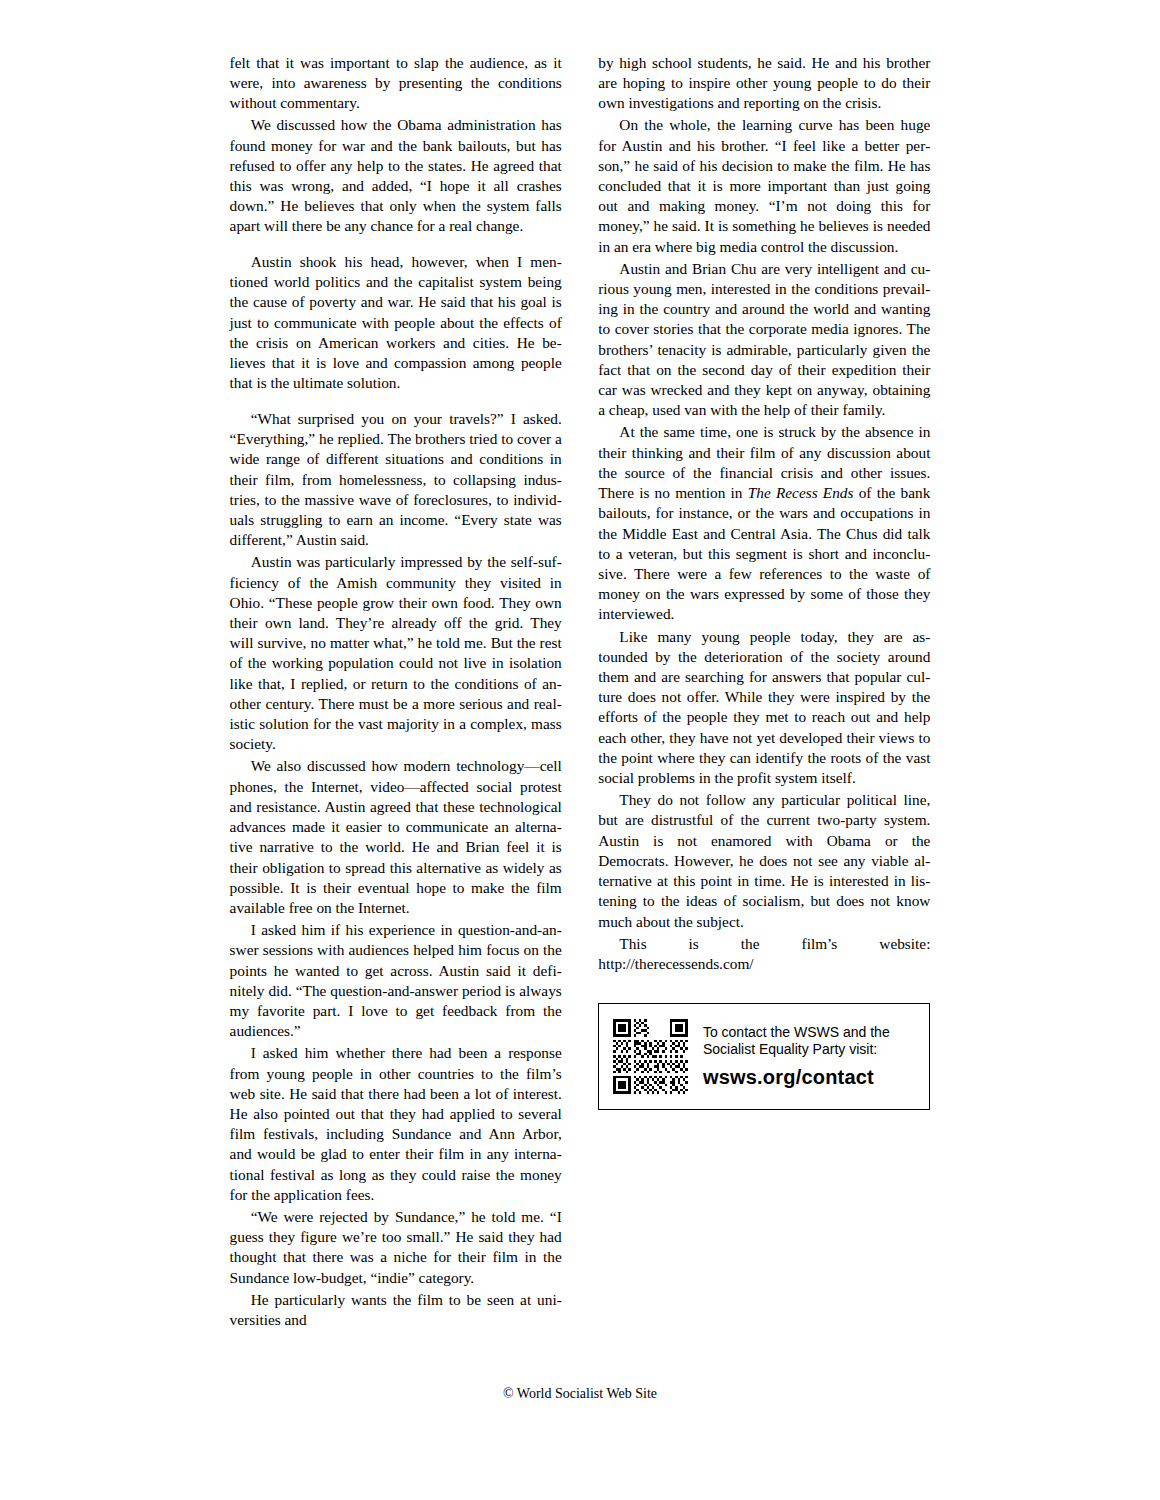felt that it was important to slap the audience, as it were, into awareness by presenting the conditions without commentary.
We discussed how the Obama administration has found money for war and the bank bailouts, but has refused to offer any help to the states. He agreed that this was wrong, and added, “I hope it all crashes down.” He believes that only when the system falls apart will there be any chance for a real change.
Austin shook his head, however, when I mentioned world politics and the capitalist system being the cause of poverty and war. He said that his goal is just to communicate with people about the effects of the crisis on American workers and cities. He believes that it is love and compassion among people that is the ultimate solution.
“What surprised you on your travels?” I asked. “Everything,” he replied. The brothers tried to cover a wide range of different situations and conditions in their film, from homelessness, to collapsing industries, to the massive wave of foreclosures, to individuals struggling to earn an income. “Every state was different,” Austin said.
Austin was particularly impressed by the self-sufficiency of the Amish community they visited in Ohio. “These people grow their own food. They own their own land. They’re already off the grid. They will survive, no matter what,” he told me. But the rest of the working population could not live in isolation like that, I replied, or return to the conditions of another century. There must be a more serious and realistic solution for the vast majority in a complex, mass society.
We also discussed how modern technology—cell phones, the Internet, video—affected social protest and resistance. Austin agreed that these technological advances made it easier to communicate an alternative narrative to the world. He and Brian feel it is their obligation to spread this alternative as widely as possible. It is their eventual hope to make the film available free on the Internet.
I asked him if his experience in question-and-answer sessions with audiences helped him focus on the points he wanted to get across. Austin said it definitely did. “The question-and-answer period is always my favorite part. I love to get feedback from the audiences.”
I asked him whether there had been a response from young people in other countries to the film’s web site. He said that there had been a lot of interest. He also pointed out that they had applied to several film festivals, including Sundance and Ann Arbor, and would be glad to enter their film in any international festival as long as they could raise the money for the application fees.
“We were rejected by Sundance,” he told me. “I guess they figure we’re too small.” He said they had thought that there was a niche for their film in the Sundance low-budget, “indie” category.
He particularly wants the film to be seen at universities and
by high school students, he said. He and his brother are hoping to inspire other young people to do their own investigations and reporting on the crisis.
On the whole, the learning curve has been huge for Austin and his brother. “I feel like a better person,” he said of his decision to make the film. He has concluded that it is more important than just going out and making money. “I’m not doing this for money,” he said. It is something he believes is needed in an era where big media control the discussion.
Austin and Brian Chu are very intelligent and curious young men, interested in the conditions prevailing in the country and around the world and wanting to cover stories that the corporate media ignores. The brothers’ tenacity is admirable, particularly given the fact that on the second day of their expedition their car was wrecked and they kept on anyway, obtaining a cheap, used van with the help of their family.
At the same time, one is struck by the absence in their thinking and their film of any discussion about the source of the financial crisis and other issues. There is no mention in The Recess Ends of the bank bailouts, for instance, or the wars and occupations in the Middle East and Central Asia. The Chus did talk to a veteran, but this segment is short and inconclusive. There were a few references to the waste of money on the wars expressed by some of those they interviewed.
Like many young people today, they are astounded by the deterioration of the society around them and are searching for answers that popular culture does not offer. While they were inspired by the efforts of the people they met to reach out and help each other, they have not yet developed their views to the point where they can identify the roots of the vast social problems in the profit system itself.
They do not follow any particular political line, but are distrustful of the current two-party system. Austin is not enamored with Obama or the Democrats. However, he does not see any viable alternative at this point in time. He is interested in listening to the ideas of socialism, but does not know much about the subject.
This is the film’s website: http://therecessends.com/
To contact the WSWS and the
Socialist Equality Party visit: wsws.org/contact
© World Socialist Web Site